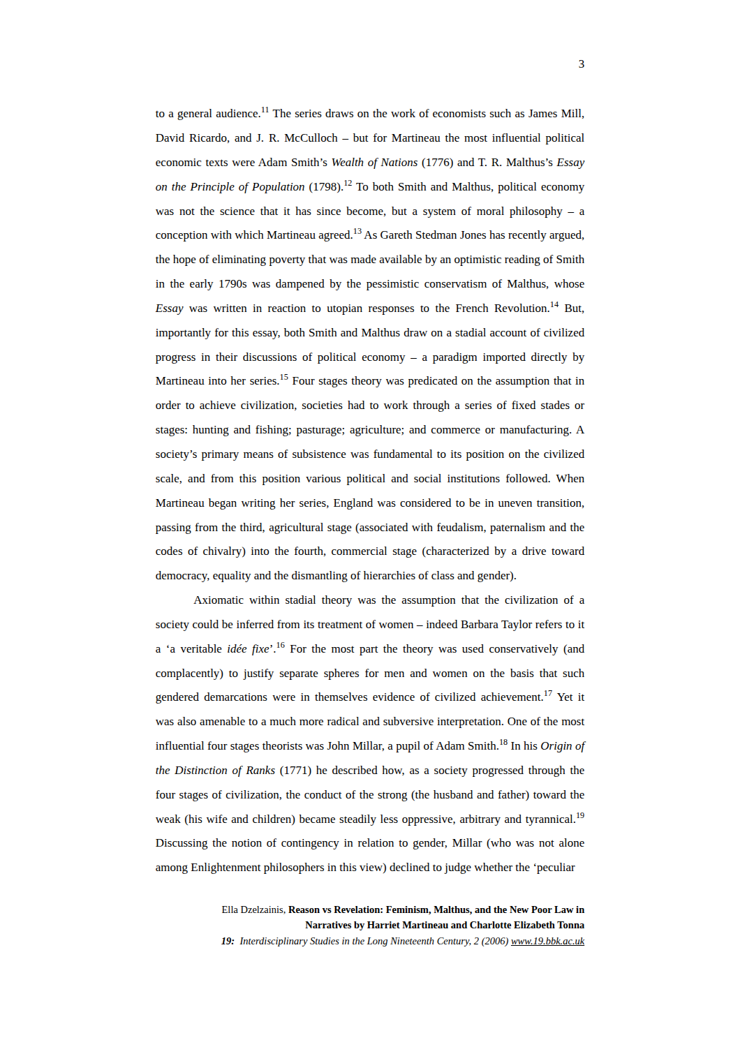3
to a general audience.11 The series draws on the work of economists such as James Mill, David Ricardo, and J. R. McCulloch – but for Martineau the most influential political economic texts were Adam Smith’s Wealth of Nations (1776) and T. R. Malthus’s Essay on the Principle of Population (1798).12 To both Smith and Malthus, political economy was not the science that it has since become, but a system of moral philosophy – a conception with which Martineau agreed.13 As Gareth Stedman Jones has recently argued, the hope of eliminating poverty that was made available by an optimistic reading of Smith in the early 1790s was dampened by the pessimistic conservatism of Malthus, whose Essay was written in reaction to utopian responses to the French Revolution.14 But, importantly for this essay, both Smith and Malthus draw on a stadial account of civilized progress in their discussions of political economy – a paradigm imported directly by Martineau into her series.15 Four stages theory was predicated on the assumption that in order to achieve civilization, societies had to work through a series of fixed stades or stages: hunting and fishing; pasturage; agriculture; and commerce or manufacturing. A society’s primary means of subsistence was fundamental to its position on the civilized scale, and from this position various political and social institutions followed. When Martineau began writing her series, England was considered to be in uneven transition, passing from the third, agricultural stage (associated with feudalism, paternalism and the codes of chivalry) into the fourth, commercial stage (characterized by a drive toward democracy, equality and the dismantling of hierarchies of class and gender).
Axiomatic within stadial theory was the assumption that the civilization of a society could be inferred from its treatment of women – indeed Barbara Taylor refers to it a ‘a veritable idée fixe’.16 For the most part the theory was used conservatively (and complacently) to justify separate spheres for men and women on the basis that such gendered demarcations were in themselves evidence of civilized achievement.17 Yet it was also amenable to a much more radical and subversive interpretation. One of the most influential four stages theorists was John Millar, a pupil of Adam Smith.18 In his Origin of the Distinction of Ranks (1771) he described how, as a society progressed through the four stages of civilization, the conduct of the strong (the husband and father) toward the weak (his wife and children) became steadily less oppressive, arbitrary and tyrannical.19 Discussing the notion of contingency in relation to gender, Millar (who was not alone among Enlightenment philosophers in this view) declined to judge whether the ‘peculiar
Ella Dzelzainis, Reason vs Revelation: Feminism, Malthus, and the New Poor Law in
Narratives by Harriet Martineau and Charlotte Elizabeth Tonna
19: Interdisciplinary Studies in the Long Nineteenth Century, 2 (2006) www.19.bbk.ac.uk